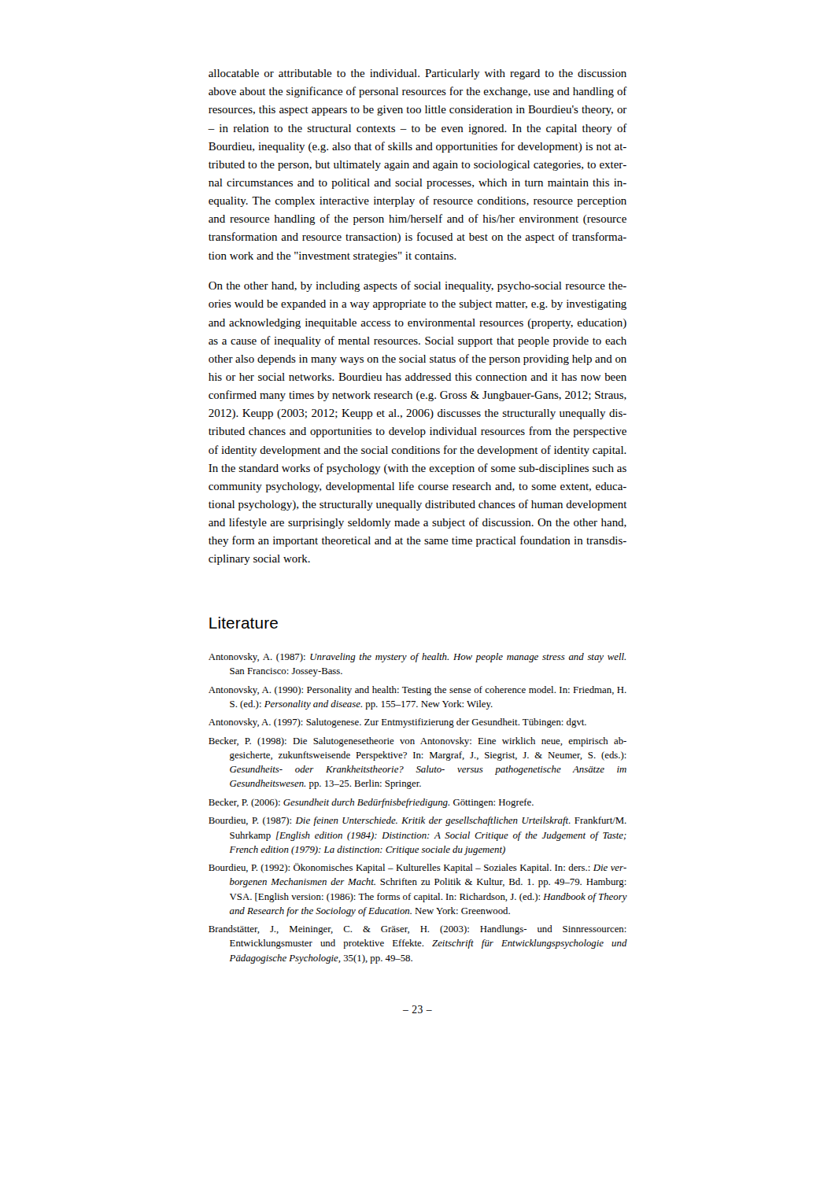allocatable or attributable to the individual. Particularly with regard to the discussion above about the significance of personal resources for the exchange, use and handling of resources, this aspect appears to be given too little consideration in Bourdieu's theory, or – in relation to the structural contexts – to be even ignored. In the capital theory of Bourdieu, inequality (e.g. also that of skills and opportunities for development) is not attributed to the person, but ultimately again and again to sociological categories, to external circumstances and to political and social processes, which in turn maintain this inequality. The complex interactive interplay of resource conditions, resource perception and resource handling of the person him/herself and of his/her environment (resource transformation and resource transaction) is focused at best on the aspect of transformation work and the "investment strategies" it contains.
On the other hand, by including aspects of social inequality, psycho-social resource theories would be expanded in a way appropriate to the subject matter, e.g. by investigating and acknowledging inequitable access to environmental resources (property, education) as a cause of inequality of mental resources. Social support that people provide to each other also depends in many ways on the social status of the person providing help and on his or her social networks. Bourdieu has addressed this connection and it has now been confirmed many times by network research (e.g. Gross & Jungbauer-Gans, 2012; Straus, 2012). Keupp (2003; 2012; Keupp et al., 2006) discusses the structurally unequally distributed chances and opportunities to develop individual resources from the perspective of identity development and the social conditions for the development of identity capital. In the standard works of psychology (with the exception of some sub-disciplines such as community psychology, developmental life course research and, to some extent, educational psychology), the structurally unequally distributed chances of human development and lifestyle are surprisingly seldomly made a subject of discussion. On the other hand, they form an important theoretical and at the same time practical foundation in transdisciplinary social work.
Literature
Antonovsky, A. (1987): Unraveling the mystery of health. How people manage stress and stay well. San Francisco: Jossey-Bass.
Antonovsky, A. (1990): Personality and health: Testing the sense of coherence model. In: Friedman, H. S. (ed.): Personality and disease. pp. 155–177. New York: Wiley.
Antonovsky, A. (1997): Salutogenese. Zur Entmystifizierung der Gesundheit. Tübingen: dgvt.
Becker, P. (1998): Die Salutogenesetheorie von Antonovsky: Eine wirklich neue, empirisch abgesicherte, zukunftsweisende Perspektive? In: Margraf, J., Siegrist, J. & Neumer, S. (eds.): Gesundheits- oder Krankheitstheorie? Saluto- versus pathogenetische Ansätze im Gesundheitswesen. pp. 13–25. Berlin: Springer.
Becker, P. (2006): Gesundheit durch Bedürfnisbefriedigung. Göttingen: Hogrefe.
Bourdieu, P. (1987): Die feinen Unterschiede. Kritik der gesellschaftlichen Urteilskraft. Frankfurt/M. Suhrkamp [English edition (1984): Distinction: A Social Critique of the Judgement of Taste; French edition (1979): La distinction: Critique sociale du jugement)
Bourdieu, P. (1992): Ökonomisches Kapital – Kulturelles Kapital – Soziales Kapital. In: ders.: Die verborgenen Mechanismen der Macht. Schriften zu Politik & Kultur, Bd. 1. pp. 49–79. Hamburg: VSA. [English version: (1986): The forms of capital. In: Richardson, J. (ed.): Handbook of Theory and Research for the Sociology of Education. New York: Greenwood.
Brandstätter, J., Meininger, C. & Gräser, H. (2003): Handlungs- und Sinnressourcen: Entwicklungsmuster und protektive Effekte. Zeitschrift für Entwicklungspsychologie und Pädagogische Psychologie, 35(1), pp. 49–58.
– 23 –